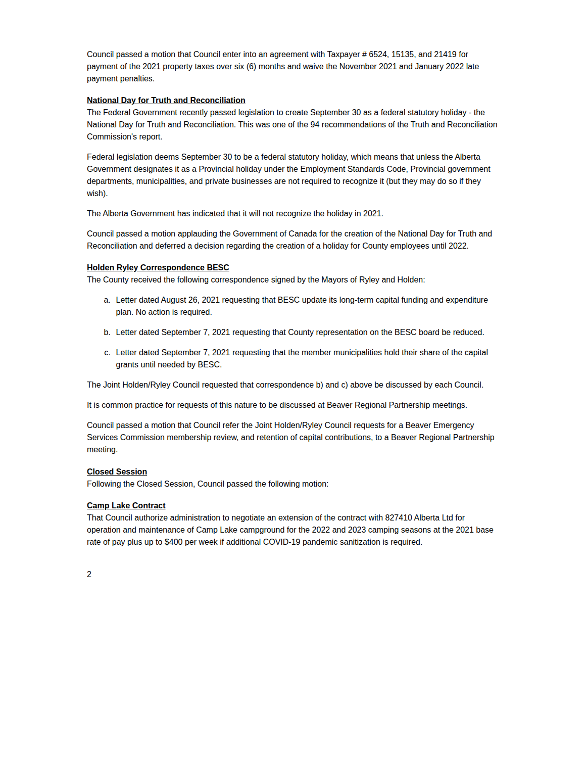Council passed a motion that Council enter into an agreement with Taxpayer # 6524, 15135, and 21419 for payment of the 2021 property taxes over six (6) months and waive the November 2021 and January 2022 late payment penalties.
National Day for Truth and Reconciliation
The Federal Government recently passed legislation to create September 30 as a federal statutory holiday - the National Day for Truth and Reconciliation. This was one of the 94 recommendations of the Truth and Reconciliation Commission's report.
Federal legislation deems September 30 to be a federal statutory holiday, which means that unless the Alberta Government designates it as a Provincial holiday under the Employment Standards Code, Provincial government departments, municipalities, and private businesses are not required to recognize it (but they may do so if they wish).
The Alberta Government has indicated that it will not recognize the holiday in 2021.
Council passed a motion applauding the Government of Canada for the creation of the National Day for Truth and Reconciliation and deferred a decision regarding the creation of a holiday for County employees until 2022.
Holden Ryley Correspondence BESC
The County received the following correspondence signed by the Mayors of Ryley and Holden:
Letter dated August 26, 2021 requesting that BESC update its long-term capital funding and expenditure plan. No action is required.
Letter dated September 7, 2021 requesting that County representation on the BESC board be reduced.
Letter dated September 7, 2021 requesting that the member municipalities hold their share of the capital grants until needed by BESC.
The Joint Holden/Ryley Council requested that correspondence b) and c) above be discussed by each Council.
It is common practice for requests of this nature to be discussed at Beaver Regional Partnership meetings.
Council passed a motion that Council refer the Joint Holden/Ryley Council requests for a Beaver Emergency Services Commission membership review, and retention of capital contributions, to a Beaver Regional Partnership meeting.
Closed Session
Following the Closed Session, Council passed the following motion:
Camp Lake Contract
That Council authorize administration to negotiate an extension of the contract with 827410 Alberta Ltd for operation and maintenance of Camp Lake campground for the 2022 and 2023 camping seasons at the 2021 base rate of pay plus up to $400 per week if additional COVID-19 pandemic sanitization is required.
2